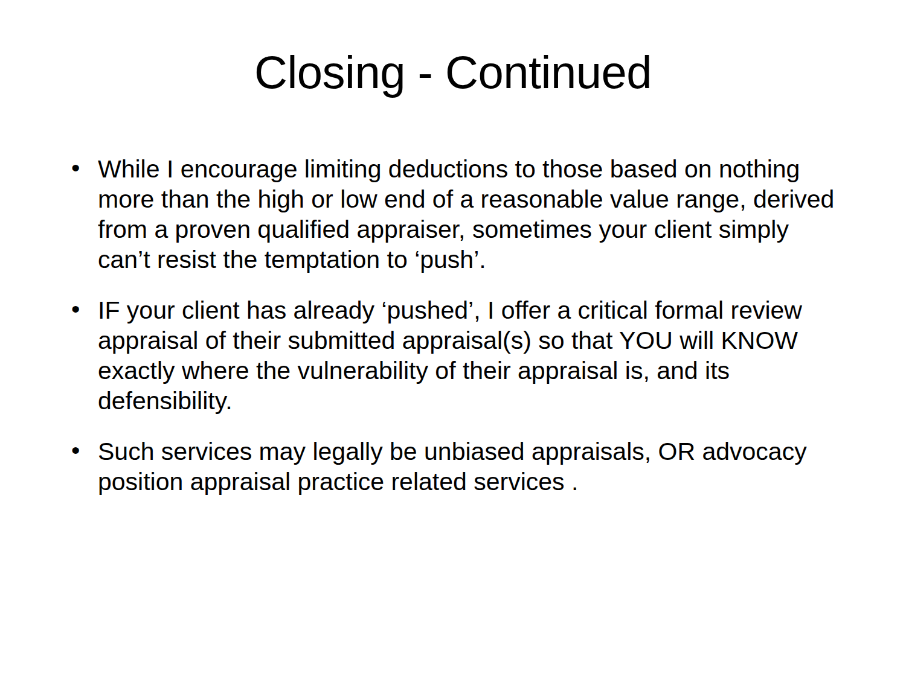Closing - Continued
While I encourage limiting deductions to those based on nothing more than the high or low end of a reasonable value range, derived from a proven qualified appraiser, sometimes your client simply can’t resist the temptation to ‘push’.
IF your client has already ‘pushed’, I offer a critical formal review appraisal of their submitted appraisal(s) so that YOU will KNOW exactly where the vulnerability of their appraisal is, and its defensibility.
Such services may legally be unbiased appraisals, OR advocacy position appraisal practice related services .